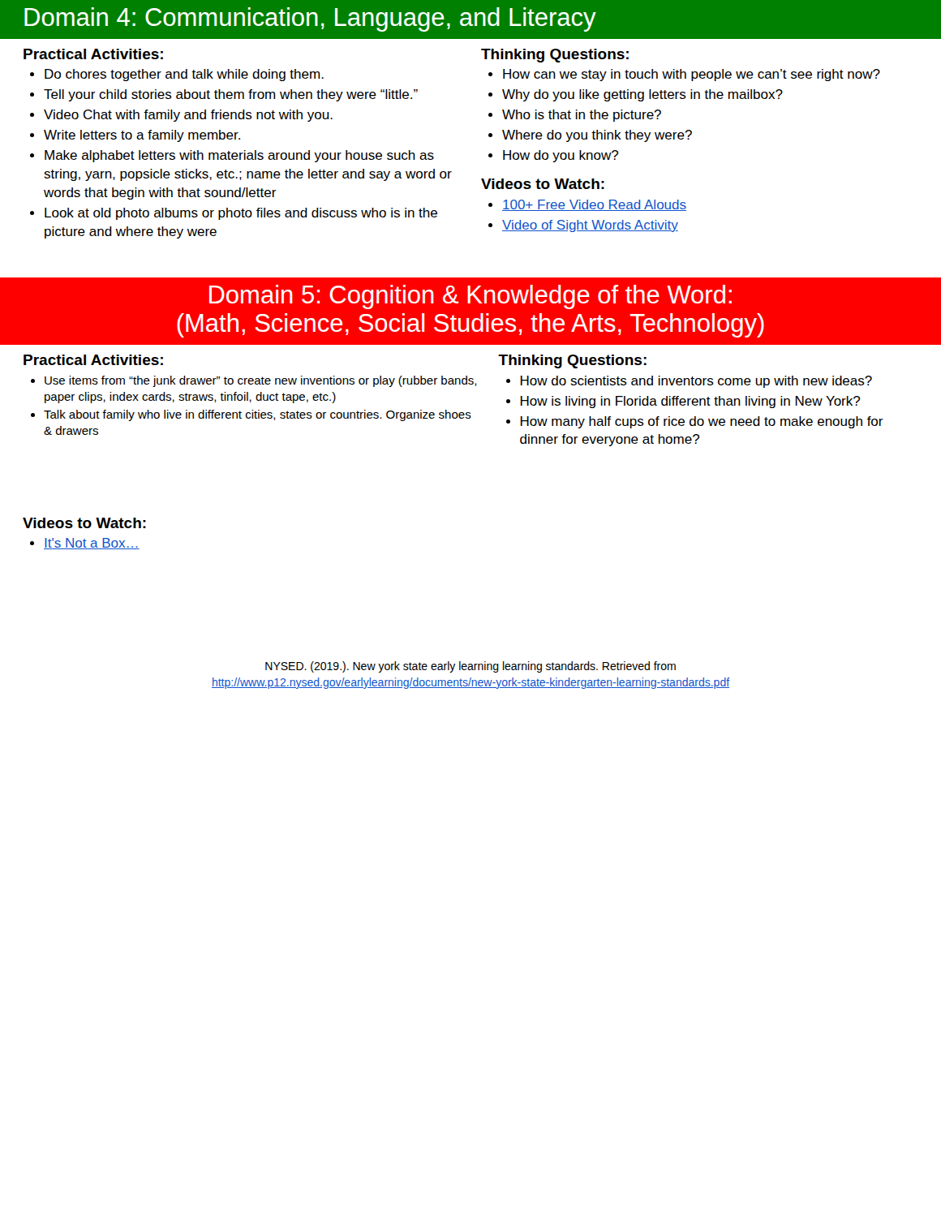Domain 4: Communication, Language, and Literacy
Practical Activities:
Do chores together and talk while doing them.
Tell your child stories about them from when they were “little.”
Video Chat with family and friends not with you.
Write letters to a family member.
Make alphabet letters with materials around your house such as string, yarn, popsicle sticks, etc.; name the letter and say a word or words that begin with that sound/letter
Look at old photo albums or photo files and discuss who is in the picture and where they were
Thinking Questions:
How can we stay in touch with people we can’t see right now?
Why do you like getting letters in the mailbox?
Who is that in the picture?
Where do you think they were?
How do you know?
Videos to Watch:
100+ Free Video Read Alouds
Video of Sight Words Activity
Domain 5: Cognition & Knowledge of the Word:
(Math, Science, Social Studies, the Arts, Technology)
Practical Activities:
Use items from “the junk drawer” to create new inventions or play (rubber bands, paper clips, index cards, straws, tinfoil, duct tape, etc.)
Talk about family who live in different cities, states or countries. Organize shoes & drawers
Videos to Watch:
It's Not a Box…
Thinking Questions:
How do scientists and inventors come up with new ideas?
How is living in Florida different than living in New York?
How many half cups of rice do we need to make enough for dinner for everyone at home?
NYSED. (2019.). New york state early learning learning standards. Retrieved from
http://www.p12.nysed.gov/earlylearning/documents/new-york-state-kindergarten-learning-standards.pdf